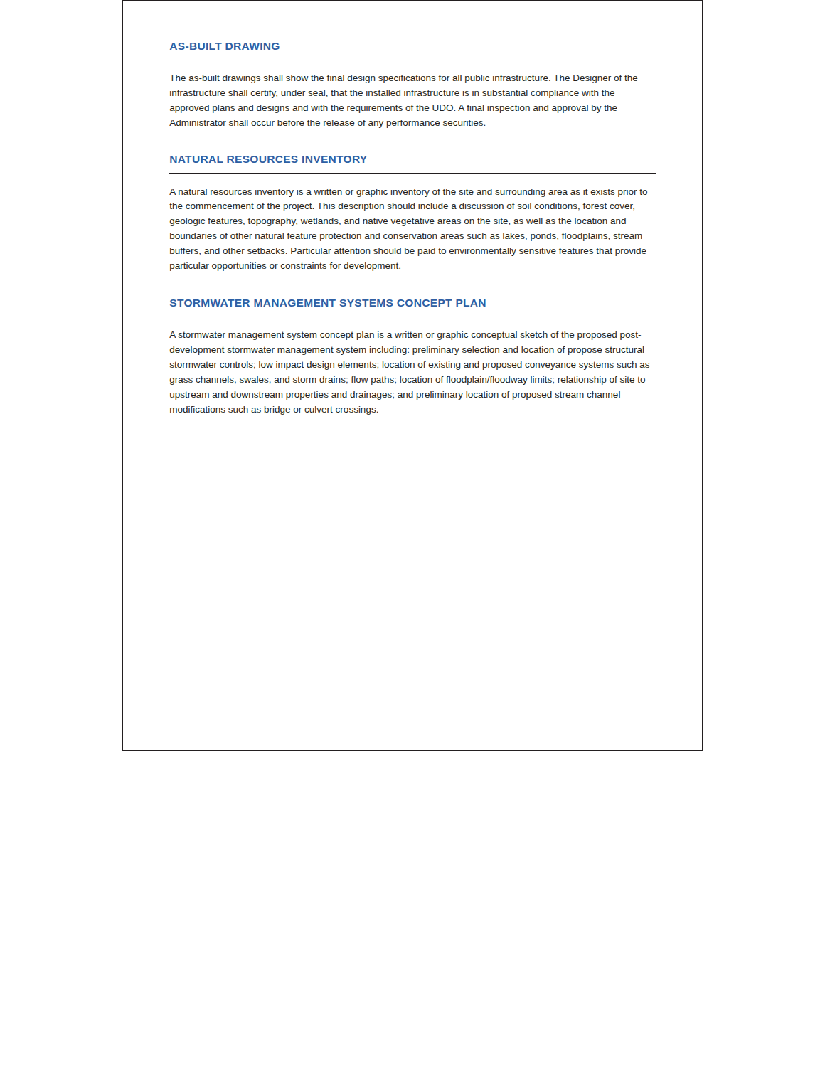As-Built Drawing
The as-built drawings shall show the final design specifications for all public infrastructure. The Designer of the infrastructure shall certify, under seal, that the installed infrastructure is in substantial compliance with the approved plans and designs and with the requirements of the UDO. A final inspection and approval by the Administrator shall occur before the release of any performance securities.
Natural Resources Inventory
A natural resources inventory is a written or graphic inventory of the site and surrounding area as it exists prior to the commencement of the project. This description should include a discussion of soil conditions, forest cover, geologic features, topography, wetlands, and native vegetative areas on the site, as well as the location and boundaries of other natural feature protection and conservation areas such as lakes, ponds, floodplains, stream buffers, and other setbacks. Particular attention should be paid to environmentally sensitive features that provide particular opportunities or constraints for development.
Stormwater Management Systems Concept Plan
A stormwater management system concept plan is a written or graphic conceptual sketch of the proposed post-development stormwater management system including: preliminary selection and location of propose structural stormwater controls; low impact design elements; location of existing and proposed conveyance systems such as grass channels, swales, and storm drains; flow paths; location of floodplain/floodway limits; relationship of site to upstream and downstream properties and drainages; and preliminary location of proposed stream channel modifications such as bridge or culvert crossings.